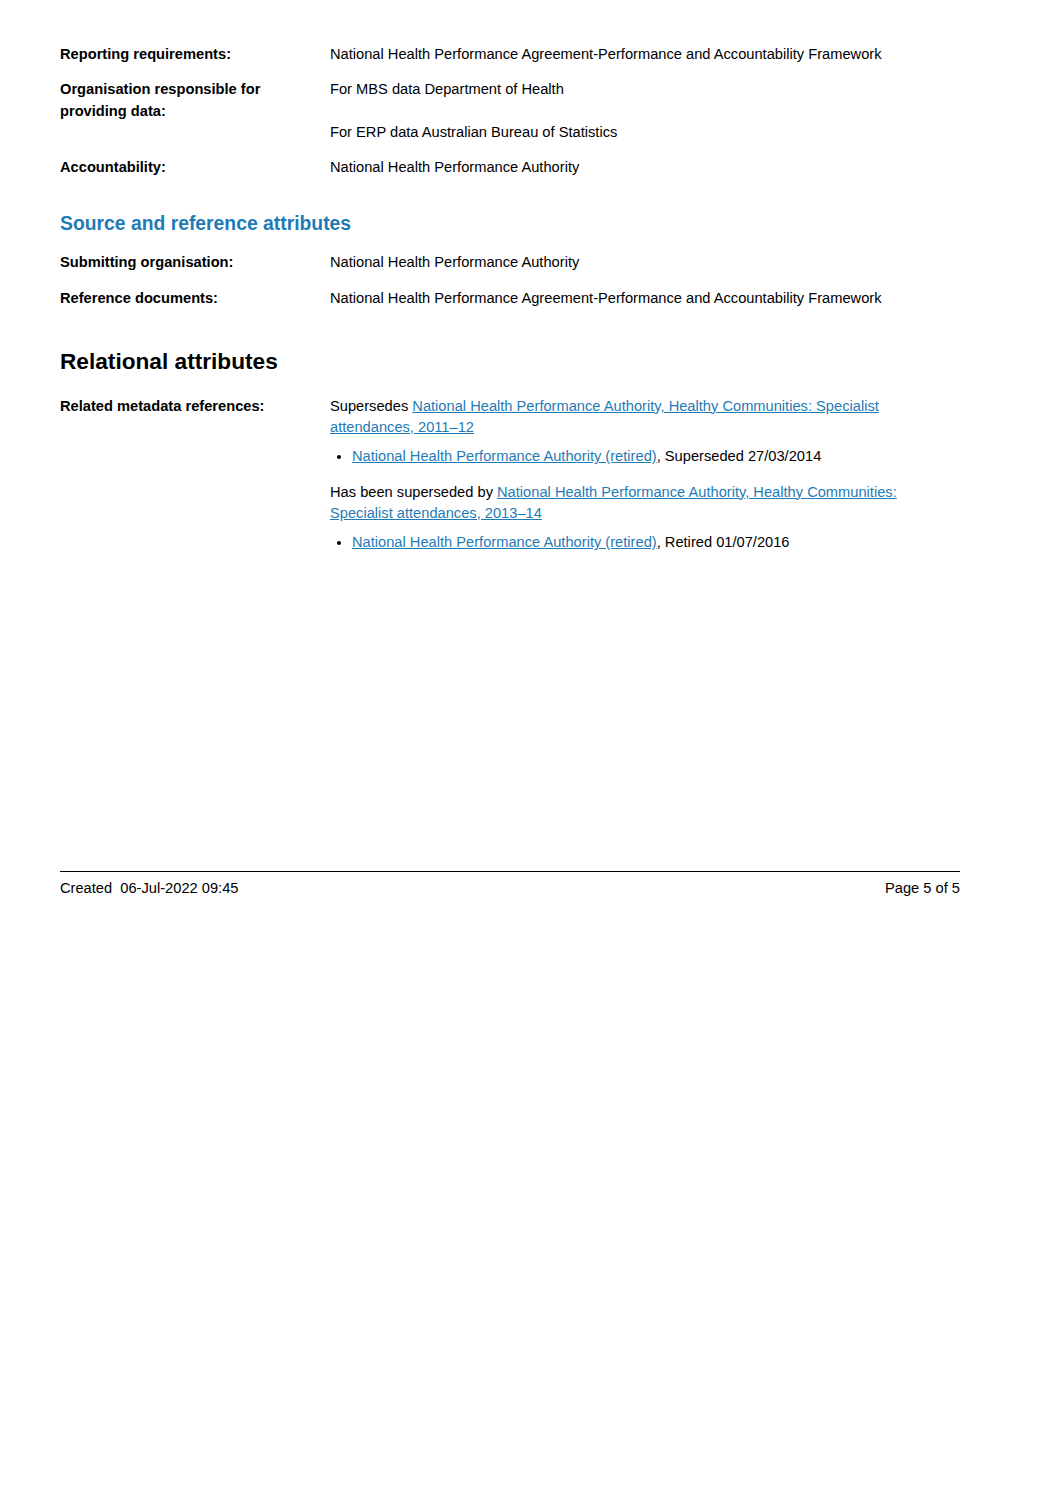| Reporting requirements: | National Health Performance Agreement-Performance and Accountability Framework |
| Organisation responsible for providing data: | For MBS data Department of Health For ERP data Australian Bureau of Statistics |
| Accountability: | National Health Performance Authority |
Source and reference attributes
| Submitting organisation: | National Health Performance Authority |
| Reference documents: | National Health Performance Agreement-Performance and Accountability Framework |
Relational attributes
| Related metadata references: | Supersedes National Health Performance Authority, Healthy Communities: Specialist attendances, 2011–12 National Health Performance Authority (retired) , Superseded 27/03/2014 Has been superseded by National Health Performance Authority, Healthy Communities: Specialist attendances, 2013–14 National Health Performance Authority (retired) , Retired 01/07/2016 |
Created 06-Jul-2022 09:45 Page 5 of 5